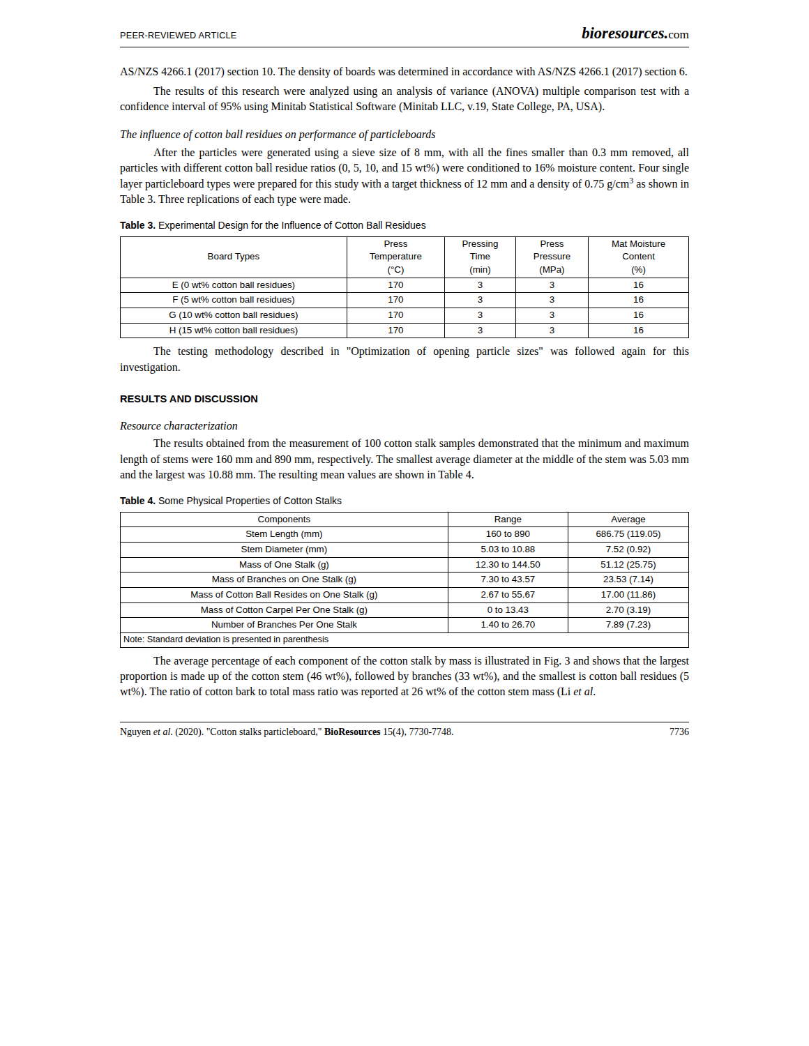PEER-REVIEWED ARTICLE
bioresources.com
AS/NZS 4266.1 (2017) section 10. The density of boards was determined in accordance with AS/NZS 4266.1 (2017) section 6.
The results of this research were analyzed using an analysis of variance (ANOVA) multiple comparison test with a confidence interval of 95% using Minitab Statistical Software (Minitab LLC, v.19, State College, PA, USA).
The influence of cotton ball residues on performance of particleboards
After the particles were generated using a sieve size of 8 mm, with all the fines smaller than 0.3 mm removed, all particles with different cotton ball residue ratios (0, 5, 10, and 15 wt%) were conditioned to 16% moisture content. Four single layer particleboard types were prepared for this study with a target thickness of 12 mm and a density of 0.75 g/cm3 as shown in Table 3. Three replications of each type were made.
Table 3. Experimental Design for the Influence of Cotton Ball Residues
| Board Types | Press Temperature (°C) | Pressing Time (min) | Press Pressure (MPa) | Mat Moisture Content (%) |
| --- | --- | --- | --- | --- |
| E (0 wt% cotton ball residues) | 170 | 3 | 3 | 16 |
| F (5 wt% cotton ball residues) | 170 | 3 | 3 | 16 |
| G (10 wt% cotton ball residues) | 170 | 3 | 3 | 16 |
| H (15 wt% cotton ball residues) | 170 | 3 | 3 | 16 |
The testing methodology described in "Optimization of opening particle sizes" was followed again for this investigation.
RESULTS AND DISCUSSION
Resource characterization
The results obtained from the measurement of 100 cotton stalk samples demonstrated that the minimum and maximum length of stems were 160 mm and 890 mm, respectively. The smallest average diameter at the middle of the stem was 5.03 mm and the largest was 10.88 mm. The resulting mean values are shown in Table 4.
Table 4. Some Physical Properties of Cotton Stalks
| Components | Range | Average |
| --- | --- | --- |
| Stem Length (mm) | 160 to 890 | 686.75 (119.05) |
| Stem Diameter (mm) | 5.03 to 10.88 | 7.52 (0.92) |
| Mass of One Stalk (g) | 12.30 to 144.50 | 51.12 (25.75) |
| Mass of Branches on One Stalk (g) | 7.30 to 43.57 | 23.53 (7.14) |
| Mass of Cotton Ball Resides on One Stalk (g) | 2.67 to 55.67 | 17.00 (11.86) |
| Mass of Cotton Carpel Per One Stalk (g) | 0 to 13.43 | 2.70 (3.19) |
| Number of Branches Per One Stalk | 1.40 to 26.70 | 7.89 (7.23) |
| Note: Standard deviation is presented in parenthesis |
The average percentage of each component of the cotton stalk by mass is illustrated in Fig. 3 and shows that the largest proportion is made up of the cotton stem (46 wt%), followed by branches (33 wt%), and the smallest is cotton ball residues (5 wt%). The ratio of cotton bark to total mass ratio was reported at 26 wt% of the cotton stem mass (Li et al.
Nguyen et al. (2020). "Cotton stalks particleboard," BioResources 15(4), 7730-7748.
7736